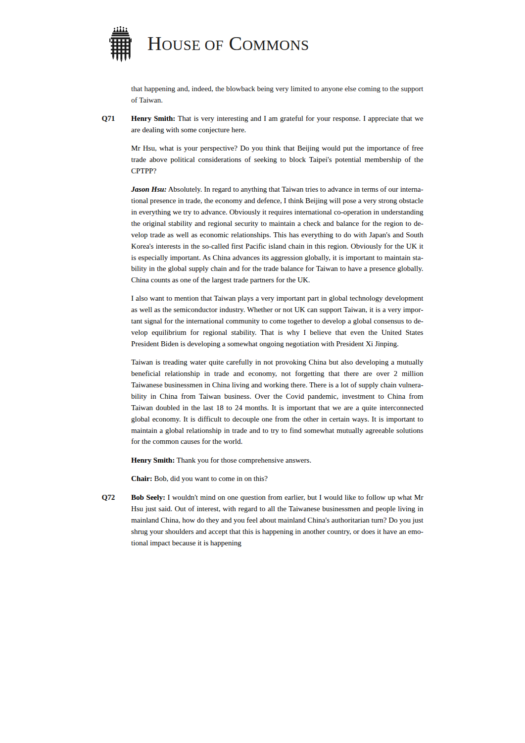HOUSE OF COMMONS
that happening and, indeed, the blowback being very limited to anyone else coming to the support of Taiwan.
Q71
Henry Smith: That is very interesting and I am grateful for your response. I appreciate that we are dealing with some conjecture here.
Mr Hsu, what is your perspective? Do you think that Beijing would put the importance of free trade above political considerations of seeking to block Taipei's potential membership of the CPTPP?
Jason Hsu: Absolutely. In regard to anything that Taiwan tries to advance in terms of our international presence in trade, the economy and defence, I think Beijing will pose a very strong obstacle in everything we try to advance. Obviously it requires international co-operation in understanding the original stability and regional security to maintain a check and balance for the region to develop trade as well as economic relationships. This has everything to do with Japan's and South Korea's interests in the so-called first Pacific island chain in this region. Obviously for the UK it is especially important. As China advances its aggression globally, it is important to maintain stability in the global supply chain and for the trade balance for Taiwan to have a presence globally. China counts as one of the largest trade partners for the UK.
I also want to mention that Taiwan plays a very important part in global technology development as well as the semiconductor industry. Whether or not UK can support Taiwan, it is a very important signal for the international community to come together to develop a global consensus to develop equilibrium for regional stability. That is why I believe that even the United States President Biden is developing a somewhat ongoing negotiation with President Xi Jinping.
Taiwan is treading water quite carefully in not provoking China but also developing a mutually beneficial relationship in trade and economy, not forgetting that there are over 2 million Taiwanese businessmen in China living and working there. There is a lot of supply chain vulnerability in China from Taiwan business. Over the Covid pandemic, investment to China from Taiwan doubled in the last 18 to 24 months. It is important that we are a quite interconnected global economy. It is difficult to decouple one from the other in certain ways. It is important to maintain a global relationship in trade and to try to find somewhat mutually agreeable solutions for the common causes for the world.
Henry Smith: Thank you for those comprehensive answers.
Chair: Bob, did you want to come in on this?
Q72
Bob Seely: I wouldn't mind on one question from earlier, but I would like to follow up what Mr Hsu just said. Out of interest, with regard to all the Taiwanese businessmen and people living in mainland China, how do they and you feel about mainland China's authoritarian turn? Do you just shrug your shoulders and accept that this is happening in another country, or does it have an emotional impact because it is happening